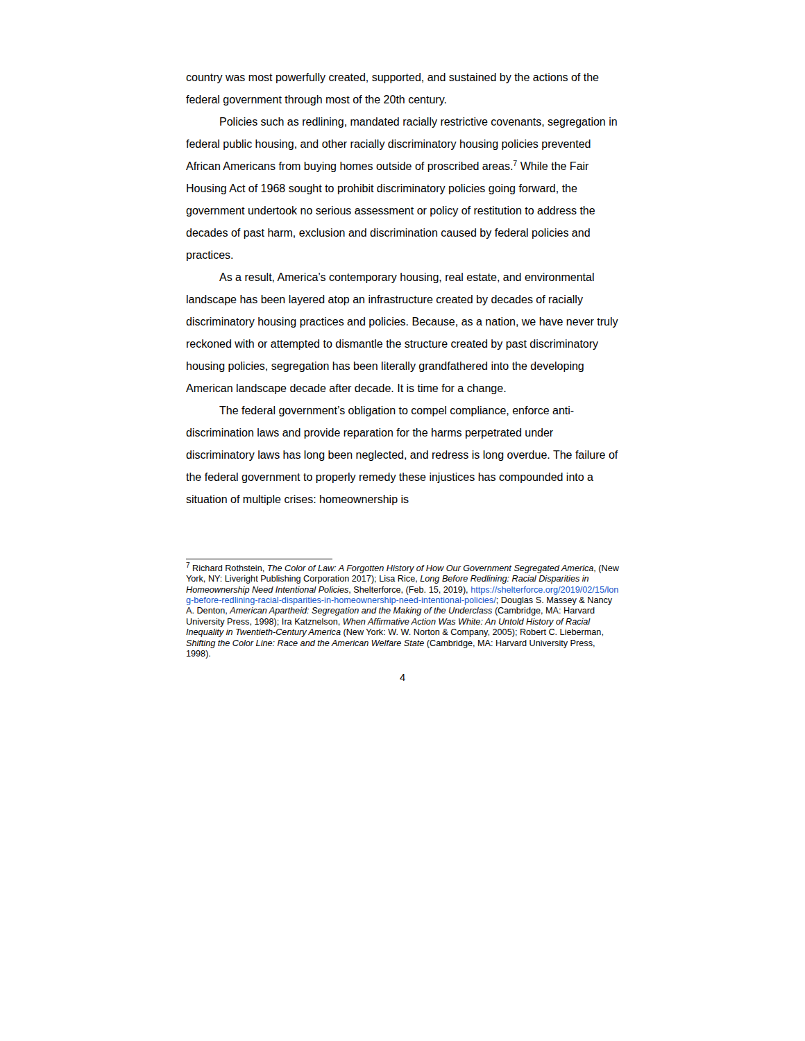country was most powerfully created, supported, and sustained by the actions of the federal government through most of the 20th century.
Policies such as redlining, mandated racially restrictive covenants, segregation in federal public housing, and other racially discriminatory housing policies prevented African Americans from buying homes outside of proscribed areas.7 While the Fair Housing Act of 1968 sought to prohibit discriminatory policies going forward, the government undertook no serious assessment or policy of restitution to address the decades of past harm, exclusion and discrimination caused by federal policies and practices.
As a result, America’s contemporary housing, real estate, and environmental landscape has been layered atop an infrastructure created by decades of racially discriminatory housing practices and policies. Because, as a nation, we have never truly reckoned with or attempted to dismantle the structure created by past discriminatory housing policies, segregation has been literally grandfathered into the developing American landscape decade after decade. It is time for a change.
The federal government’s obligation to compel compliance, enforce anti-discrimination laws and provide reparation for the harms perpetrated under discriminatory laws has long been neglected, and redress is long overdue. The failure of the federal government to properly remedy these injustices has compounded into a situation of multiple crises: homeownership is
7 Richard Rothstein, The Color of Law: A Forgotten History of How Our Government Segregated America, (New York, NY: Liveright Publishing Corporation 2017); Lisa Rice, Long Before Redlining: Racial Disparities in Homeownership Need Intentional Policies, Shelterforce, (Feb. 15, 2019), https://shelterforce.org/2019/02/15/long-before-redlining-racial-disparities-in-homeownership-need-intentional-policies/; Douglas S. Massey & Nancy A. Denton, American Apartheid: Segregation and the Making of the Underclass (Cambridge, MA: Harvard University Press, 1998); Ira Katznelson, When Affirmative Action Was White: An Untold History of Racial Inequality in Twentieth-Century America (New York: W. W. Norton & Company, 2005); Robert C. Lieberman, Shifting the Color Line: Race and the American Welfare State (Cambridge, MA: Harvard University Press, 1998).
4